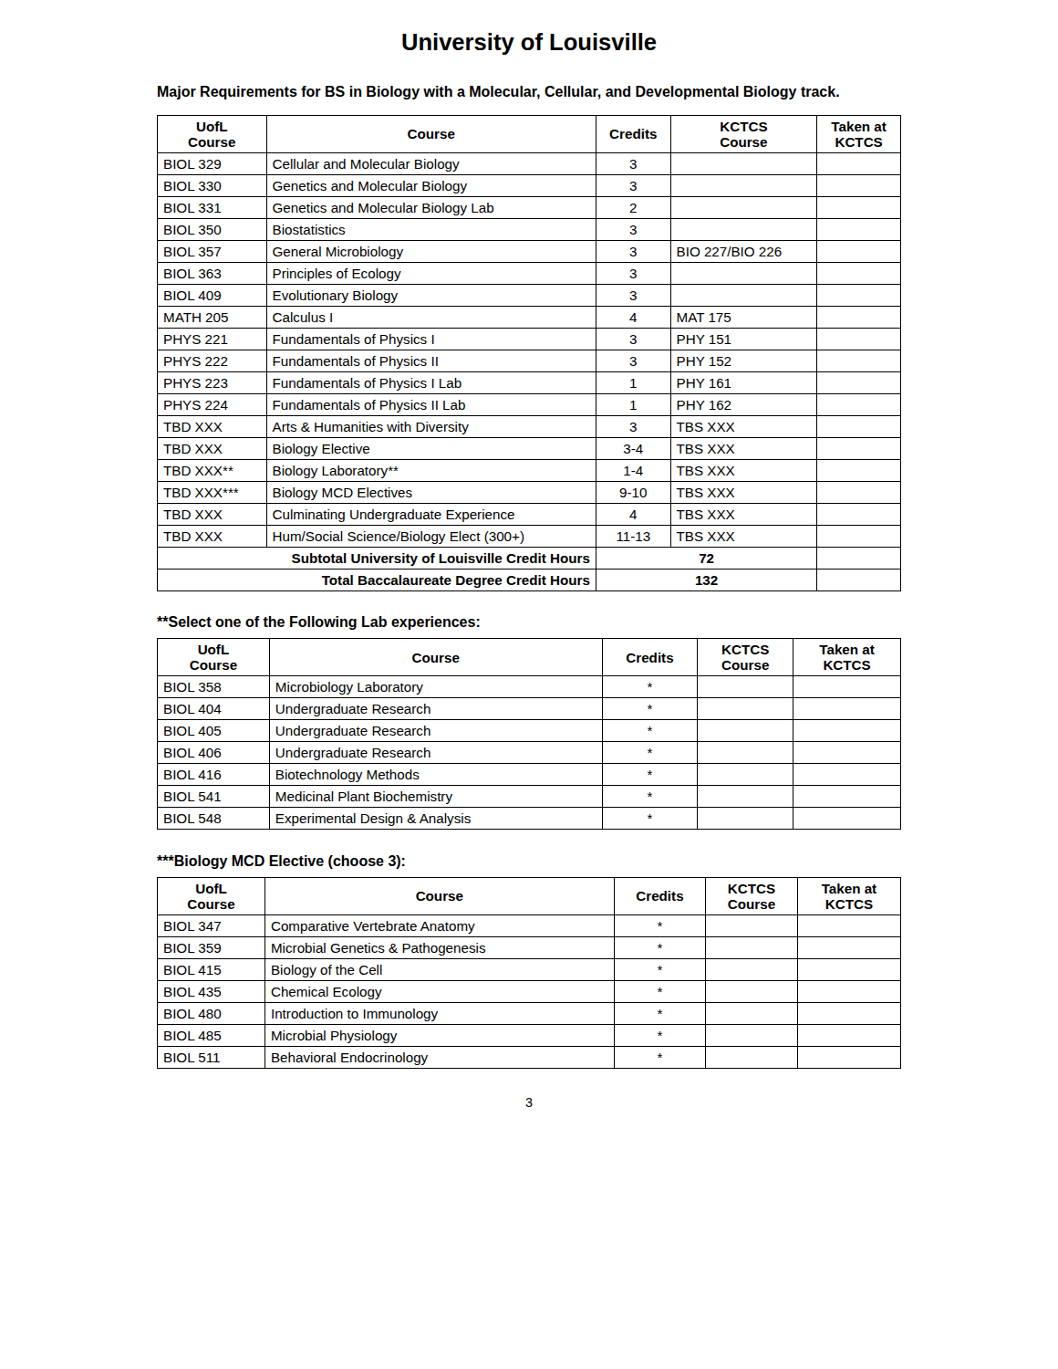University of Louisville
Major Requirements for BS in Biology with a Molecular, Cellular, and Developmental Biology track.
| UofL Course | Course | Credits | KCTCS Course | Taken at KCTCS |
| --- | --- | --- | --- | --- |
| BIOL 329 | Cellular and Molecular Biology | 3 | | |
| BIOL 330 | Genetics and Molecular Biology | 3 | | |
| BIOL 331 | Genetics and Molecular Biology Lab | 2 | | |
| BIOL 350 | Biostatistics | 3 | | |
| BIOL 357 | General Microbiology | 3 | BIO 227/BIO 226 | |
| BIOL 363 | Principles of Ecology | 3 | | |
| BIOL 409 | Evolutionary Biology | 3 | | |
| MATH 205 | Calculus I | 4 | MAT 175 | |
| PHYS 221 | Fundamentals of Physics I | 3 | PHY 151 | |
| PHYS 222 | Fundamentals of Physics II | 3 | PHY 152 | |
| PHYS 223 | Fundamentals of Physics I Lab | 1 | PHY 161 | |
| PHYS 224 | Fundamentals of Physics II Lab | 1 | PHY 162 | |
| TBD XXX | Arts & Humanities with Diversity | 3 | TBS XXX | |
| TBD XXX | Biology Elective | 3-4 | TBS XXX | |
| TBD XXX** | Biology Laboratory** | 1-4 | TBS XXX | |
| TBD XXX*** | Biology MCD Electives | 9-10 | TBS XXX | |
| TBD XXX | Culminating Undergraduate Experience | 4 | TBS XXX | |
| TBD XXX | Hum/Social Science/Biology Elect (300+) | 11-13 | TBS XXX | |
| Subtotal University of Louisville Credit Hours | 72 | |
| Total Baccalaureate Degree Credit Hours | 132 | |
**Select one of the Following Lab experiences:
| UofL Course | Course | Credits | KCTCS Course | Taken at KCTCS |
| --- | --- | --- | --- | --- |
| BIOL 358 | Microbiology Laboratory | * | | |
| BIOL 404 | Undergraduate Research | * | | |
| BIOL 405 | Undergraduate Research | * | | |
| BIOL 406 | Undergraduate Research | * | | |
| BIOL 416 | Biotechnology Methods | * | | |
| BIOL 541 | Medicinal Plant Biochemistry | * | | |
| BIOL 548 | Experimental Design & Analysis | * | | |
***Biology MCD Elective (choose 3):
| UofL Course | Course | Credits | KCTCS Course | Taken at KCTCS |
| --- | --- | --- | --- | --- |
| BIOL 347 | Comparative Vertebrate Anatomy | * | | |
| BIOL 359 | Microbial Genetics & Pathogenesis | * | | |
| BIOL 415 | Biology of the Cell | * | | |
| BIOL 435 | Chemical Ecology | * | | |
| BIOL 480 | Introduction to Immunology | * | | |
| BIOL 485 | Microbial Physiology | * | | |
| BIOL 511 | Behavioral Endocrinology | * | | |
3